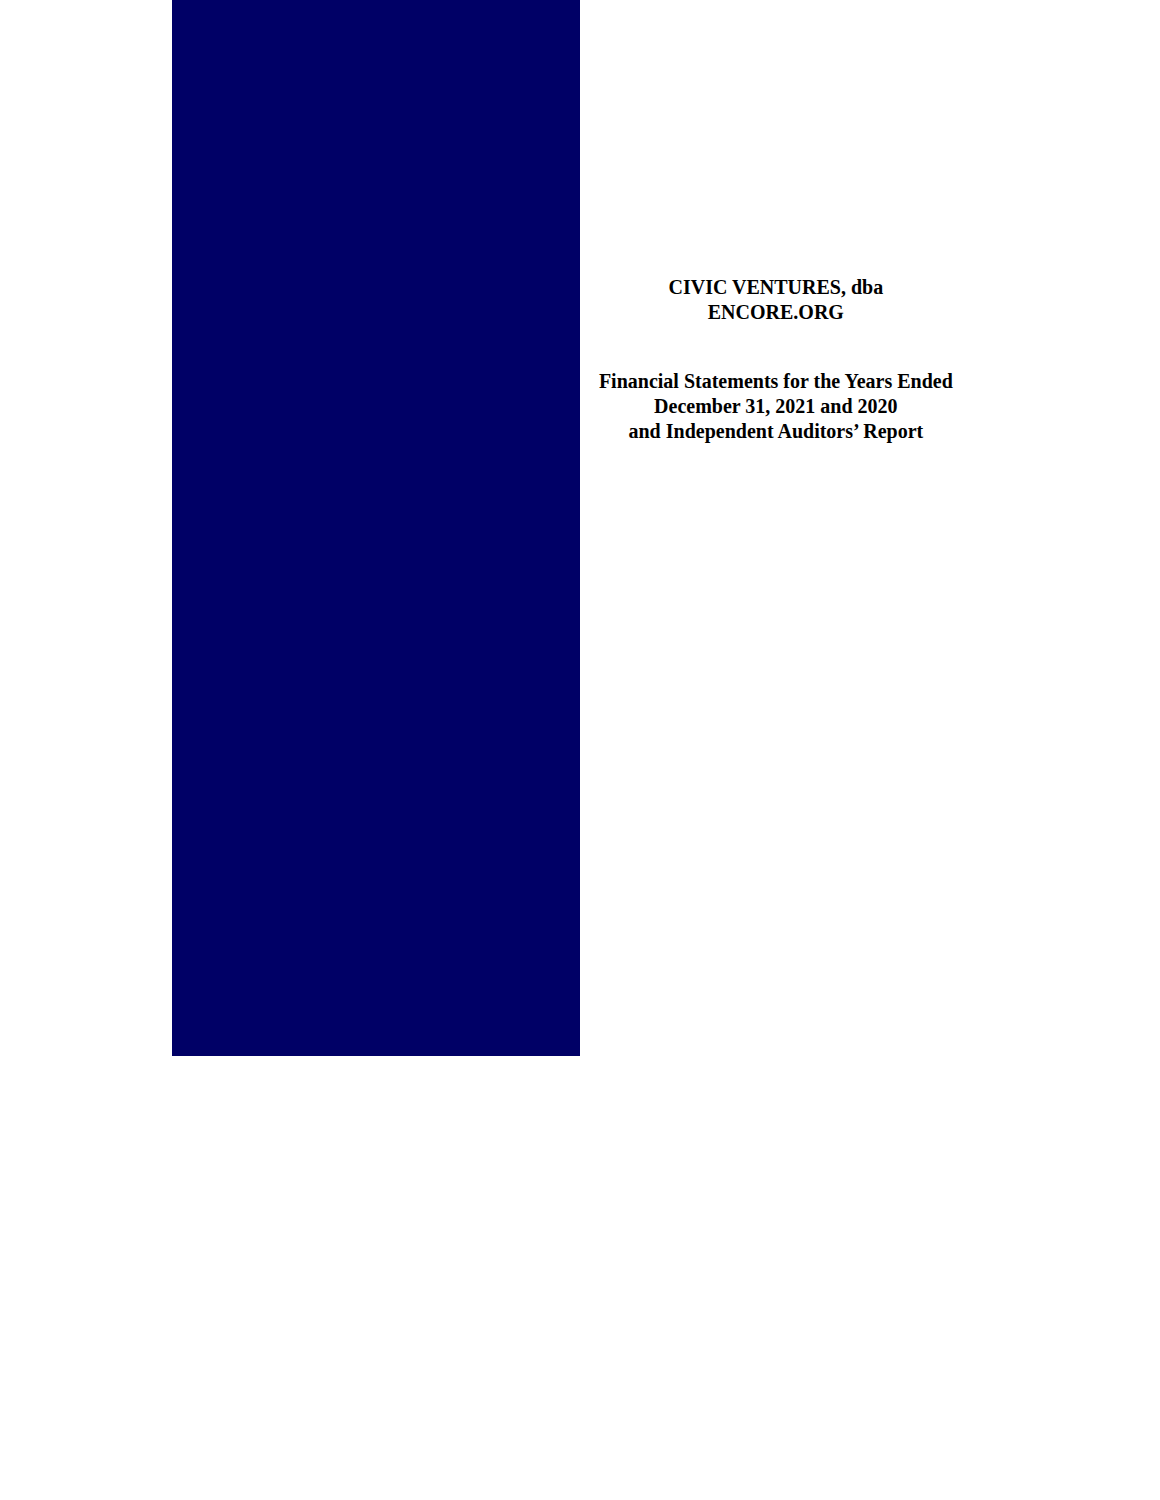CIVIC VENTURES, dba
ENCORE.ORG
Financial Statements for the Years Ended
December 31, 2021 and 2020
and Independent Auditors’ Report